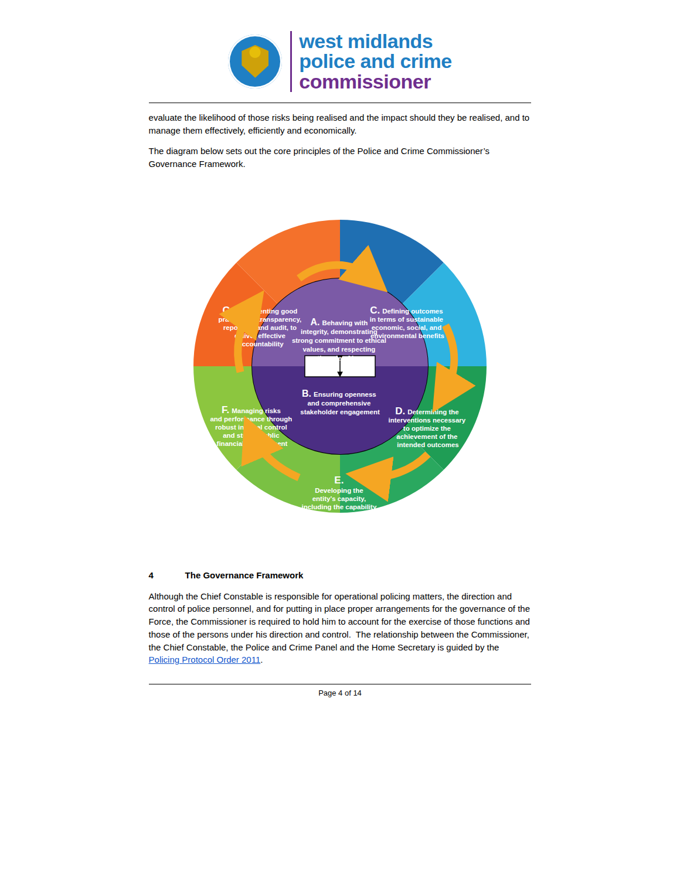west midlands
police and crime
commissioner
evaluate the likelihood of those risks being realised and the impact should they be realised, and to manage them effectively, efficiently and economically.
The diagram below sets out the core principles of the Police and Crime Commissioner’s Governance Framework.
C.Defining outcomes in terms of sustainable economic, social, and environmental benefits D.Determining the interventions necessary to optimize the achievement of the intended outcomes E. Developing the entity’s capacity, including the capability of its leadership and the individuals within it F.Managing risks and performance through robust internal control and strong public financial management G.Implementing good practices in transparency, reporting, and audit, to deliver effective accountability A.Behaving with integrity, demonstrating strong commitment to ethical values, and respecting the rule of law B.Ensuring openness and comprehensive stakeholder engagement
4 The Governance Framework
Although the Chief Constable is responsible for operational policing matters, the direction and control of police personnel, and for putting in place proper arrangements for the governance of the Force, the Commissioner is required to hold him to account for the exercise of those functions and those of the persons under his direction and control. The relationship between the Commissioner, the Chief Constable, the Police and Crime Panel and the Home Secretary is guided by the Policing Protocol Order 2011.
Page 4 of 14